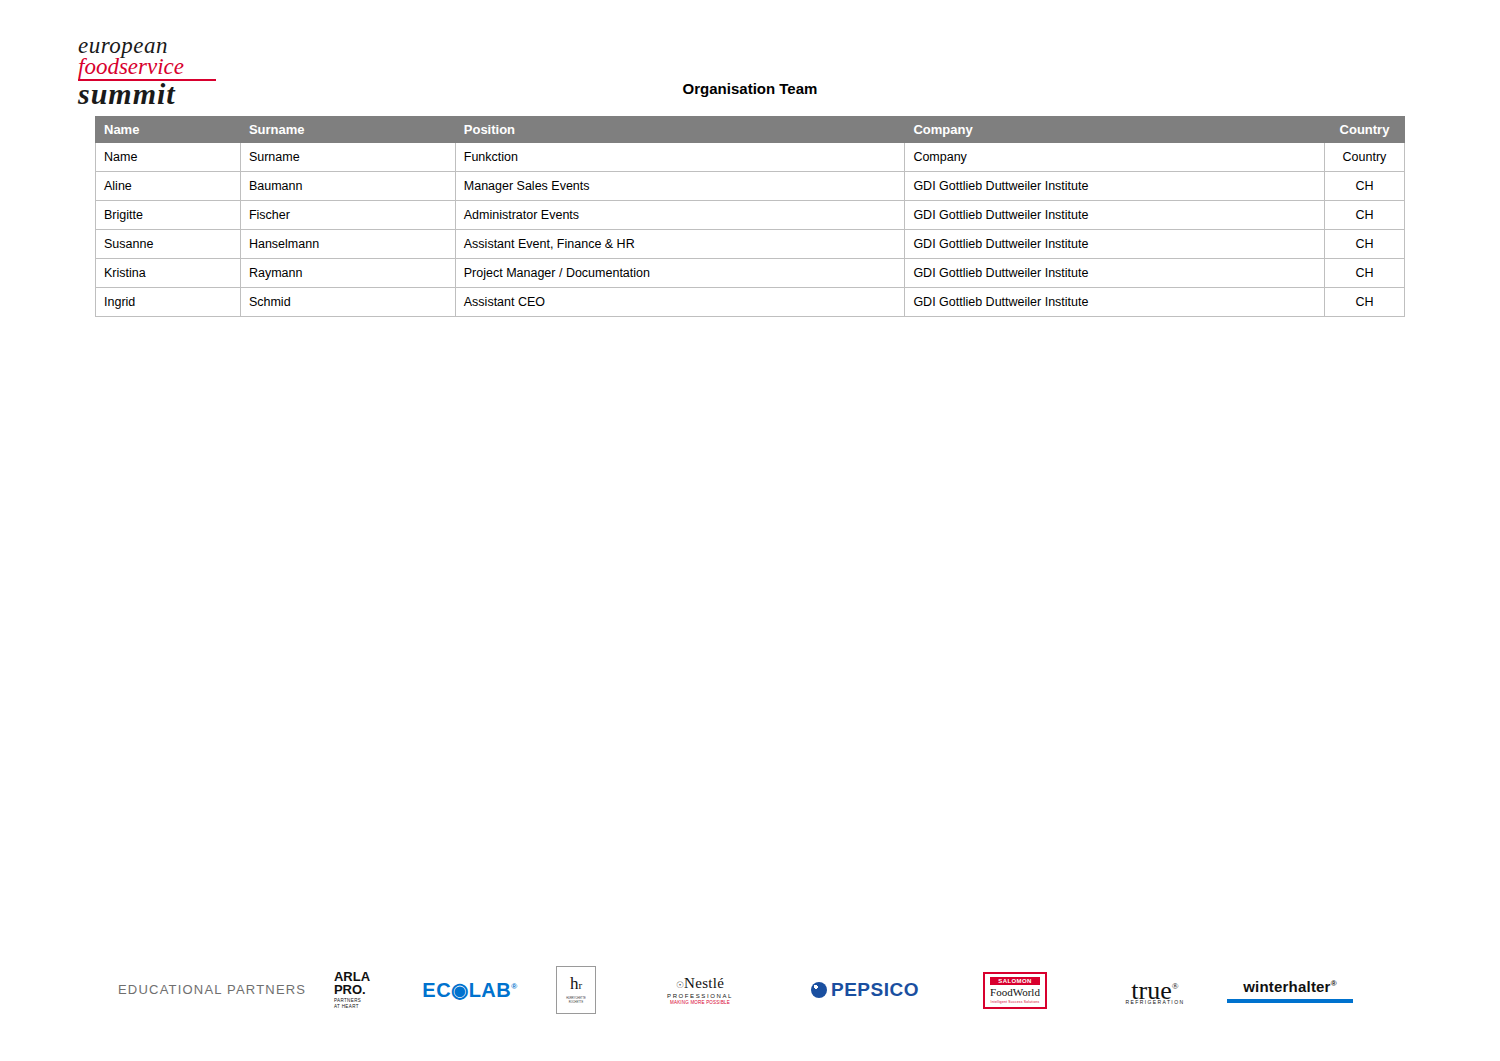european
foodservice
summit
Organisation Team
| Name | Surname | Position | Company | Country |
| --- | --- | --- | --- | --- |
| Name | Surname | Funkction | Company | Country |
| Aline | Baumann | Manager Sales Events | GDI Gottlieb Duttweiler Institute | CH |
| Brigitte | Fischer | Administrator Events | GDI Gottlieb Duttweiler Institute | CH |
| Susanne | Hanselmann | Assistant Event, Finance & HR | GDI Gottlieb Duttweiler Institute | CH |
| Kristina | Raymann | Project Manager / Documentation | GDI Gottlieb Duttweiler Institute | CH |
| Ingrid | Schmid | Assistant CEO | GDI Gottlieb Duttweiler Institute | CH |
EDUCATIONAL PARTNERS
ARLA
PRO.
PARTNERS
AT HEART
EC◉LAB®
hr
HURRYCHETTE
ROCHETTE
☉Nestlé
PROFESSIONAL
MAKING MORE POSSIBLE
PEPSICO
SALOMON
FoodWorld
Intelligent Success Solutions
true®
REFRIGERATION
winterhalter®